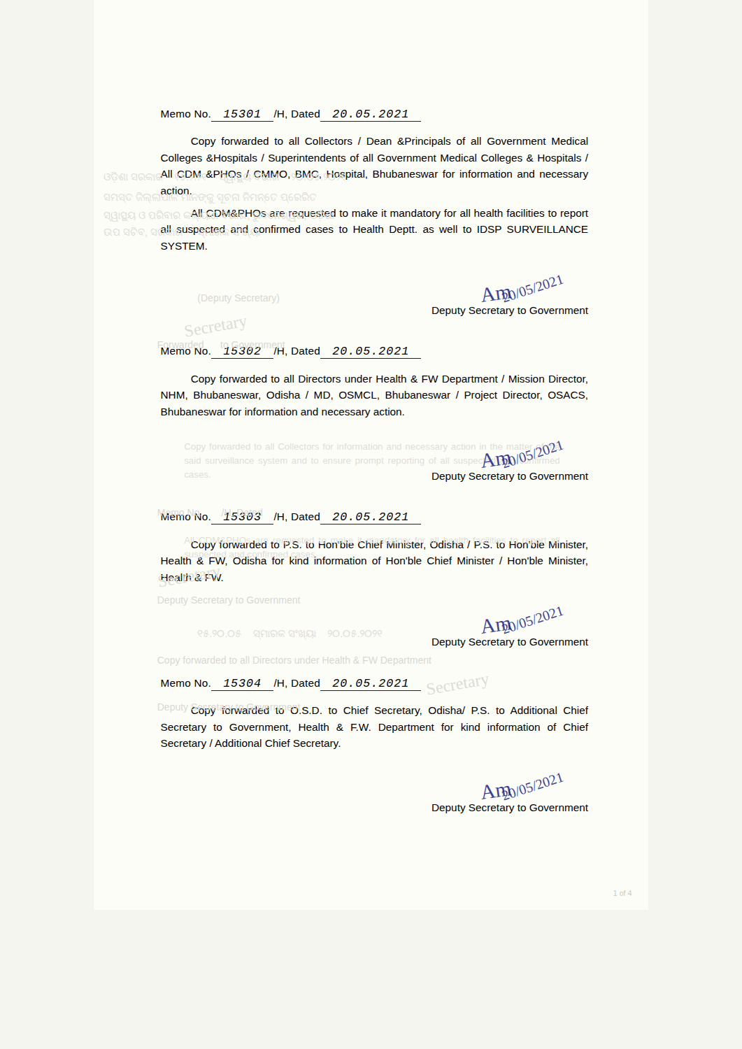ଓଡ଼ିଶା ସରକାର ୧୫.୨.୨୧ ସ୍ୱାସ୍ଥ୍ୟ ବିଭାଗ ୨୦.୦୫.୨୦୨୧
ସମସ୍ତ ଜିଲ୍ଲାପାଳ ମାନଙ୍କୁ ସୂଚନା ନିମନ୍ତେ ପ୍ରେରିତ
ସ୍ୱାସ୍ଥ୍ୟ ଓ ପରିବାର କଲ୍ୟାଣ ବିଭାଗ, ଭୁବନେଶ୍ୱର, ଓଡ଼ିଶା
ଉପ ସଚିବ, ସରକାର ସ୍ମାରକ ସଂଖ୍ୟା
(Deputy Secretary)
Secretary
Forwarded to Government
Copy forwarded to all Collectors for information and necessary action in the matter of the said surveillance system and to ensure prompt reporting of all suspected and confirmed cases.
Memo No. /H, Dated
All CDM&PHOs are requested to make it mandatory for all health facilities to report all suspected and confirmed cases.
Secretary
Deputy Secretary to Government
୧୫.୨୦.୦୫ ସ୍ମାରକ ସଂଖ୍ୟା ୨୦.୦୫.୨୦୨୧
Copy forwarded to all Directors under Health & FW Department
Secretary
Deputy Secretary to Government
Memo No.15301/H, Dated20.05.2021
Copy forwarded to all Collectors / Dean &Principals of all Government Medical Colleges &Hospitals / Superintendents of all Government Medical Colleges & Hospitals / All CDM &PHOs / CMMO, BMC, Hospital, Bhubaneswar for information and necessary action.
All CDM&PHOs are requested to make it mandatory for all health facilities to report all suspected and confirmed cases to Health Deptt. as well to IDSP SURVEILLANCE SYSTEM.
Am
20/05/2021
Deputy Secretary to Government
Memo No.15302/H, Dated20.05.2021
Copy forwarded to all Directors under Health & FW Department / Mission Director, NHM, Bhubaneswar, Odisha / MD, OSMCL, Bhubaneswar / Project Director, OSACS, Bhubaneswar for information and necessary action.
Am
20/05/2021
Deputy Secretary to Government
Memo No.15303/H, Dated20.05.2021
Copy forwarded to P.S. to Hon'ble Chief Minister, Odisha / P.S. to Hon'ble Minister, Health & FW, Odisha for kind information of Hon'ble Chief Minister / Hon'ble Minister, Health & FW.
Am
20/05/2021
Deputy Secretary to Government
Memo No.15304/H, Dated20.05.2021
Copy forwarded to O.S.D. to Chief Secretary, Odisha/ P.S. to Additional Chief Secretary to Government, Health & F.W. Department for kind information of Chief Secretary / Additional Chief Secretary.
Am
20/05/2021
Deputy Secretary to Government
1 of 4